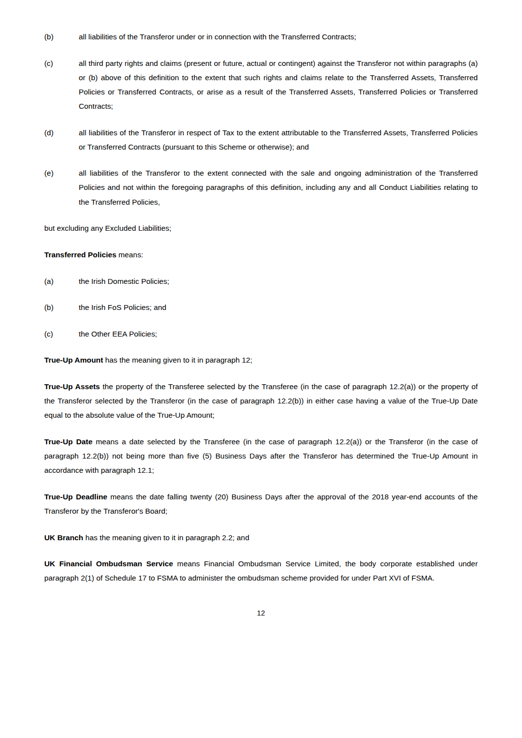(b)
all liabilities of the Transferor under or in connection with the Transferred Contracts;
(c)
all third party rights and claims (present or future, actual or contingent) against the Transferor not within paragraphs (a) or (b) above of this definition to the extent that such rights and claims relate to the Transferred Assets, Transferred Policies or Transferred Contracts, or arise as a result of the Transferred Assets, Transferred Policies or Transferred Contracts;
(d)
all liabilities of the Transferor in respect of Tax to the extent attributable to the Transferred Assets, Transferred Policies or Transferred Contracts (pursuant to this Scheme or otherwise); and
(e)
all liabilities of the Transferor to the extent connected with the sale and ongoing administration of the Transferred Policies and not within the foregoing paragraphs of this definition, including any and all Conduct Liabilities relating to the Transferred Policies,
but excluding any Excluded Liabilities;
Transferred Policies means:
(a)
the Irish Domestic Policies;
(b)
the Irish FoS Policies; and
(c)
the Other EEA Policies;
True-Up Amount has the meaning given to it in paragraph 12;
True-Up Assets the property of the Transferee selected by the Transferee (in the case of paragraph 12.2(a)) or the property of the Transferor selected by the Transferor (in the case of paragraph 12.2(b)) in either case having a value of the True-Up Date equal to the absolute value of the True-Up Amount;
True-Up Date means a date selected by the Transferee (in the case of paragraph 12.2(a)) or the Transferor (in the case of paragraph 12.2(b)) not being more than five (5) Business Days after the Transferor has determined the True-Up Amount in accordance with paragraph 12.1;
True-Up Deadline means the date falling twenty (20) Business Days after the approval of the 2018 year-end accounts of the Transferor by the Transferor's Board;
UK Branch has the meaning given to it in paragraph 2.2; and
UK Financial Ombudsman Service means Financial Ombudsman Service Limited, the body corporate established under paragraph 2(1) of Schedule 17 to FSMA to administer the ombudsman scheme provided for under Part XVI of FSMA.
12